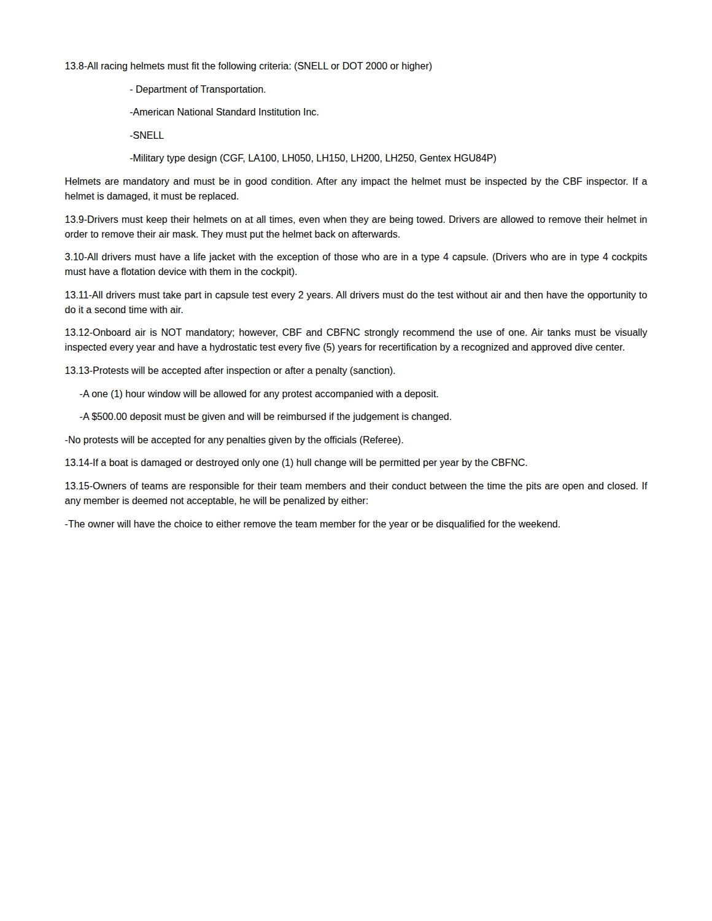13.8-All racing helmets must fit the following criteria: (SNELL or DOT 2000 or higher)
- Department of Transportation.
-American National Standard Institution Inc.
-SNELL
-Military type design (CGF, LA100, LH050, LH150, LH200, LH250, Gentex HGU84P)
Helmets are mandatory and must be in good condition. After any impact the helmet must be inspected by the CBF inspector. If a helmet is damaged, it must be replaced.
13.9-Drivers must keep their helmets on at all times, even when they are being towed. Drivers are allowed to remove their helmet in order to remove their air mask. They must put the helmet back on afterwards.
3.10-All drivers must have a life jacket with the exception of those who are in a type 4 capsule. (Drivers who are in type 4 cockpits must have a flotation device with them in the cockpit).
13.11-All drivers must take part in capsule test every 2 years. All drivers must do the test without air and then have the opportunity to do it a second time with air.
13.12-Onboard air is NOT mandatory; however, CBF and CBFNC strongly recommend the use of one. Air tanks must be visually inspected every year and have a hydrostatic test every five (5) years for recertification by a recognized and approved dive center.
13.13-Protests will be accepted after inspection or after a penalty (sanction).
-A one (1) hour window will be allowed for any protest accompanied with a deposit.
-A $500.00 deposit must be given and will be reimbursed if the judgement is changed.
-No protests will be accepted for any penalties given by the officials (Referee).
13.14-If a boat is damaged or destroyed only one (1) hull change will be permitted per year by the CBFNC.
13.15-Owners of teams are responsible for their team members and their conduct between the time the pits are open and closed. If any member is deemed not acceptable, he will be penalized by either:
-The owner will have the choice to either remove the team member for the year or be disqualified for the weekend.